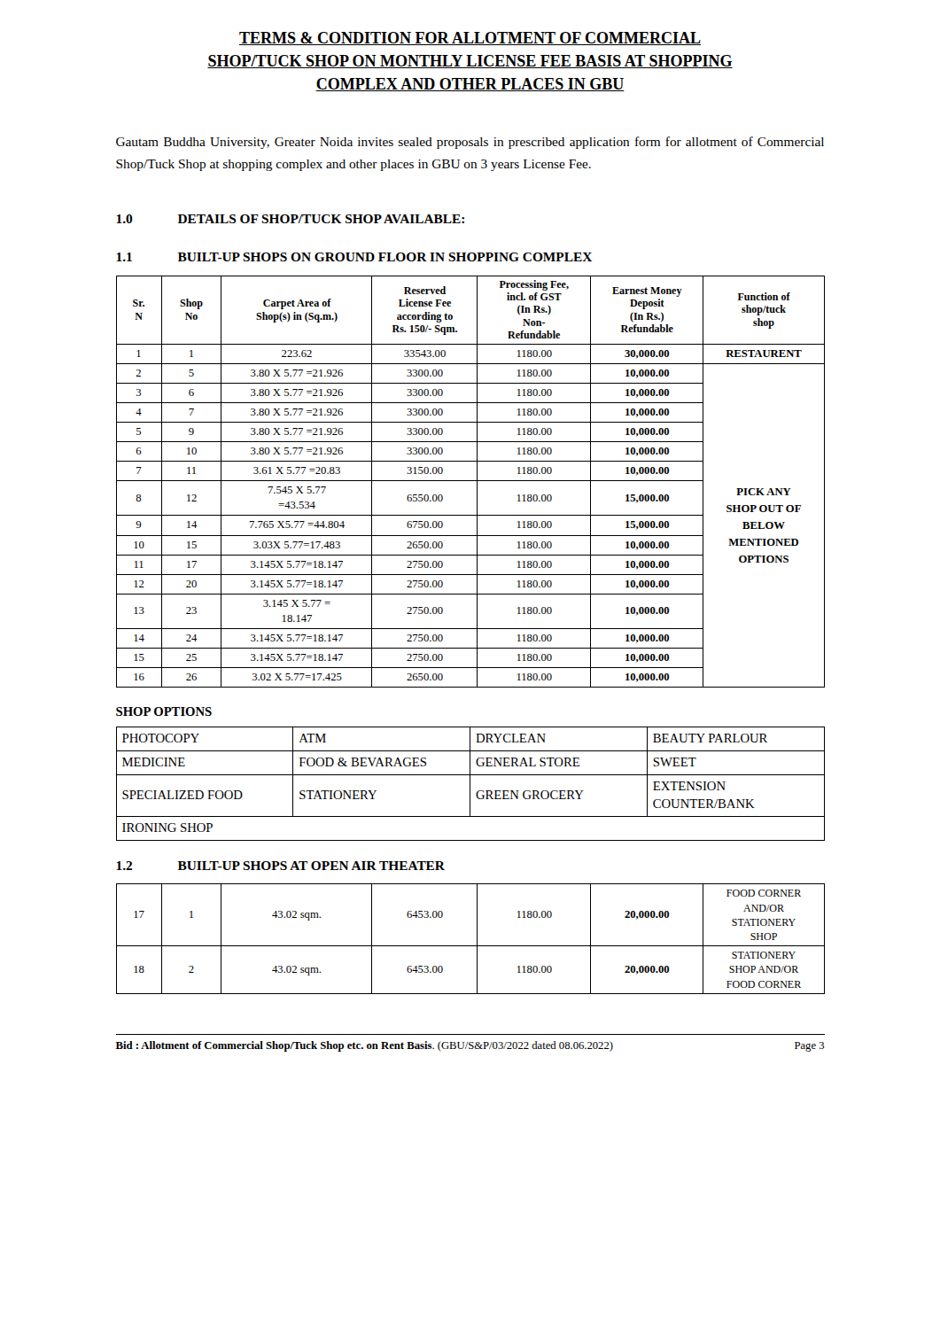Terms & Condition for Allotment of Commercial
Shop/Tuck Shop on Monthly License Fee Basis at Shopping
Complex and Other Places in GBU
Gautam Buddha University, Greater Noida invites sealed proposals in prescribed application form for allotment of Commercial Shop/Tuck Shop at shopping complex and other places in GBU on 3 years License Fee.
1.0 DETAILS OF SHOP/TUCK SHOP AVAILABLE:
1.1 BUILT-UP SHOPS ON GROUND FLOOR IN SHOPPING COMPLEX
| Sr. N | Shop No | Carpet Area of Shop(s) in (Sq.m.) | Reserved License Fee according to Rs. 150/- Sqm. | Processing Fee, incl. of GST (In Rs.) Non- Refundable | Earnest Money Deposit (In Rs.) Refundable | Function of shop/tuck shop |
| --- | --- | --- | --- | --- | --- | --- |
| 1 | 1 | 223.62 | 33543.00 | 1180.00 | 30,000.00 | RESTAURENT |
| 2 | 5 | 3.80 X 5.77 =21.926 | 3300.00 | 1180.00 | 10,000.00 | PICK ANY SHOP OUT OF BELOW MENTIONED OPTIONS |
| 3 | 6 | 3.80 X 5.77 =21.926 | 3300.00 | 1180.00 | 10,000.00 |
| 4 | 7 | 3.80 X 5.77 =21.926 | 3300.00 | 1180.00 | 10,000.00 |
| 5 | 9 | 3.80 X 5.77 =21.926 | 3300.00 | 1180.00 | 10,000.00 |
| 6 | 10 | 3.80 X 5.77 =21.926 | 3300.00 | 1180.00 | 10,000.00 |
| 7 | 11 | 3.61 X 5.77 =20.83 | 3150.00 | 1180.00 | 10,000.00 |
| 8 | 12 | 7.545 X 5.77 =43.534 | 6550.00 | 1180.00 | 15,000.00 |
| 9 | 14 | 7.765 X5.77 =44.804 | 6750.00 | 1180.00 | 15,000.00 |
| 10 | 15 | 3.03X 5.77=17.483 | 2650.00 | 1180.00 | 10,000.00 |
| 11 | 17 | 3.145X 5.77=18.147 | 2750.00 | 1180.00 | 10,000.00 |
| 12 | 20 | 3.145X 5.77=18.147 | 2750.00 | 1180.00 | 10,000.00 |
| 13 | 23 | 3.145 X 5.77 = 18.147 | 2750.00 | 1180.00 | 10,000.00 |
| 14 | 24 | 3.145X 5.77=18.147 | 2750.00 | 1180.00 | 10,000.00 |
| 15 | 25 | 3.145X 5.77=18.147 | 2750.00 | 1180.00 | 10,000.00 |
| 16 | 26 | 3.02 X 5.77=17.425 | 2650.00 | 1180.00 | 10,000.00 |
SHOP OPTIONS
| PHOTOCOPY | ATM | DRYCLEAN | BEAUTY PARLOUR |
| MEDICINE | FOOD & BEVARAGES | GENERAL STORE | SWEET |
| SPECIALIZED FOOD | STATIONERY | GREEN GROCERY | EXTENSION COUNTER/BANK |
| IRONING SHOP |
1.2 BUILT-UP SHOPS AT OPEN AIR THEATER
| 17 | 1 | 43.02 sqm. | 6453.00 | 1180.00 | 20,000.00 | FOOD CORNER AND/OR STATIONERY SHOP |
| 18 | 2 | 43.02 sqm. | 6453.00 | 1180.00 | 20,000.00 | STATIONERY SHOP AND/OR FOOD CORNER |
Bid : Allotment of Commercial Shop/Tuck Shop etc. on Rent Basis. (GBU/S&P/03/2022 dated 08.06.2022)
Page 3